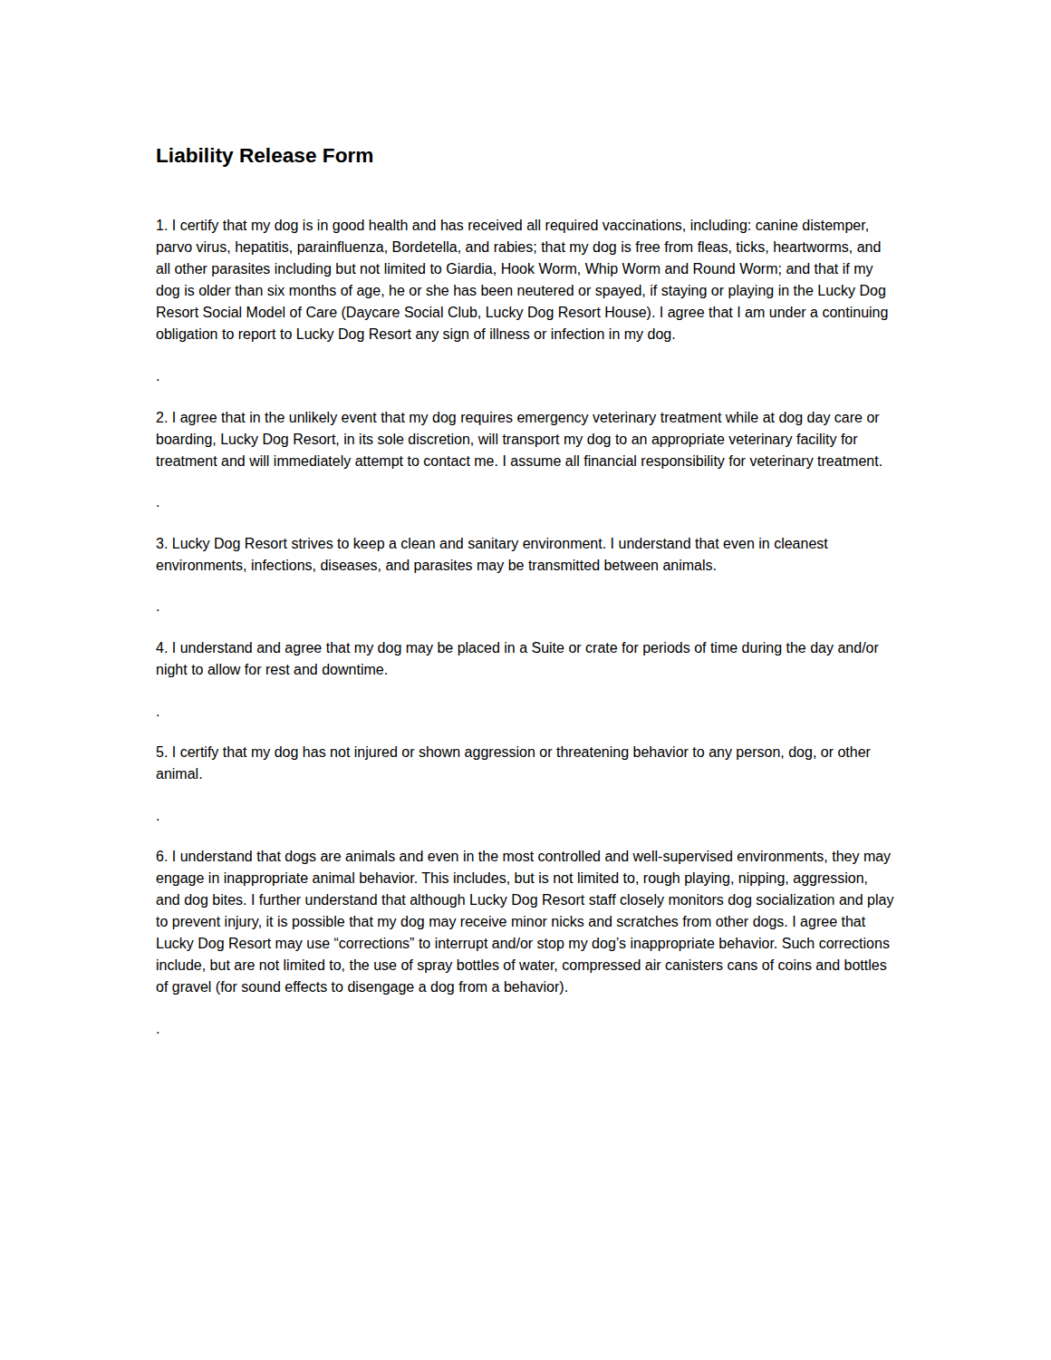Liability Release Form
1. I certify that my dog is in good health and has received all required vaccinations, including: canine distemper, parvo virus, hepatitis, parainfluenza, Bordetella, and rabies; that my dog is free from fleas, ticks, heartworms, and all other parasites including but not limited to Giardia, Hook Worm, Whip Worm and Round Worm; and that if my dog is older than six months of age, he or she has been neutered or spayed, if staying or playing in the Lucky Dog Resort Social Model of Care (Daycare Social Club, Lucky Dog Resort House). I agree that I am under a continuing obligation to report to Lucky Dog Resort any sign of illness or infection in my dog.
.
2. I agree that in the unlikely event that my dog requires emergency veterinary treatment while at dog day care or boarding, Lucky Dog Resort, in its sole discretion, will transport my dog to an appropriate veterinary facility for treatment and will immediately attempt to contact me. I assume all financial responsibility for veterinary treatment.
.
3. Lucky Dog Resort strives to keep a clean and sanitary environment. I understand that even in cleanest environments, infections, diseases, and parasites may be transmitted between animals.
.
4. I understand and agree that my dog may be placed in a Suite or crate for periods of time during the day and/or night to allow for rest and downtime.
.
5. I certify that my dog has not injured or shown aggression or threatening behavior to any person, dog, or other animal.
.
6. I understand that dogs are animals and even in the most controlled and well-supervised environments, they may engage in inappropriate animal behavior. This includes, but is not limited to, rough playing, nipping, aggression, and dog bites. I further understand that although Lucky Dog Resort staff closely monitors dog socialization and play to prevent injury, it is possible that my dog may receive minor nicks and scratches from other dogs. I agree that Lucky Dog Resort may use “corrections” to interrupt and/or stop my dog’s inappropriate behavior. Such corrections include, but are not limited to, the use of spray bottles of water, compressed air canisters cans of coins and bottles of gravel (for sound effects to disengage a dog from a behavior).
.